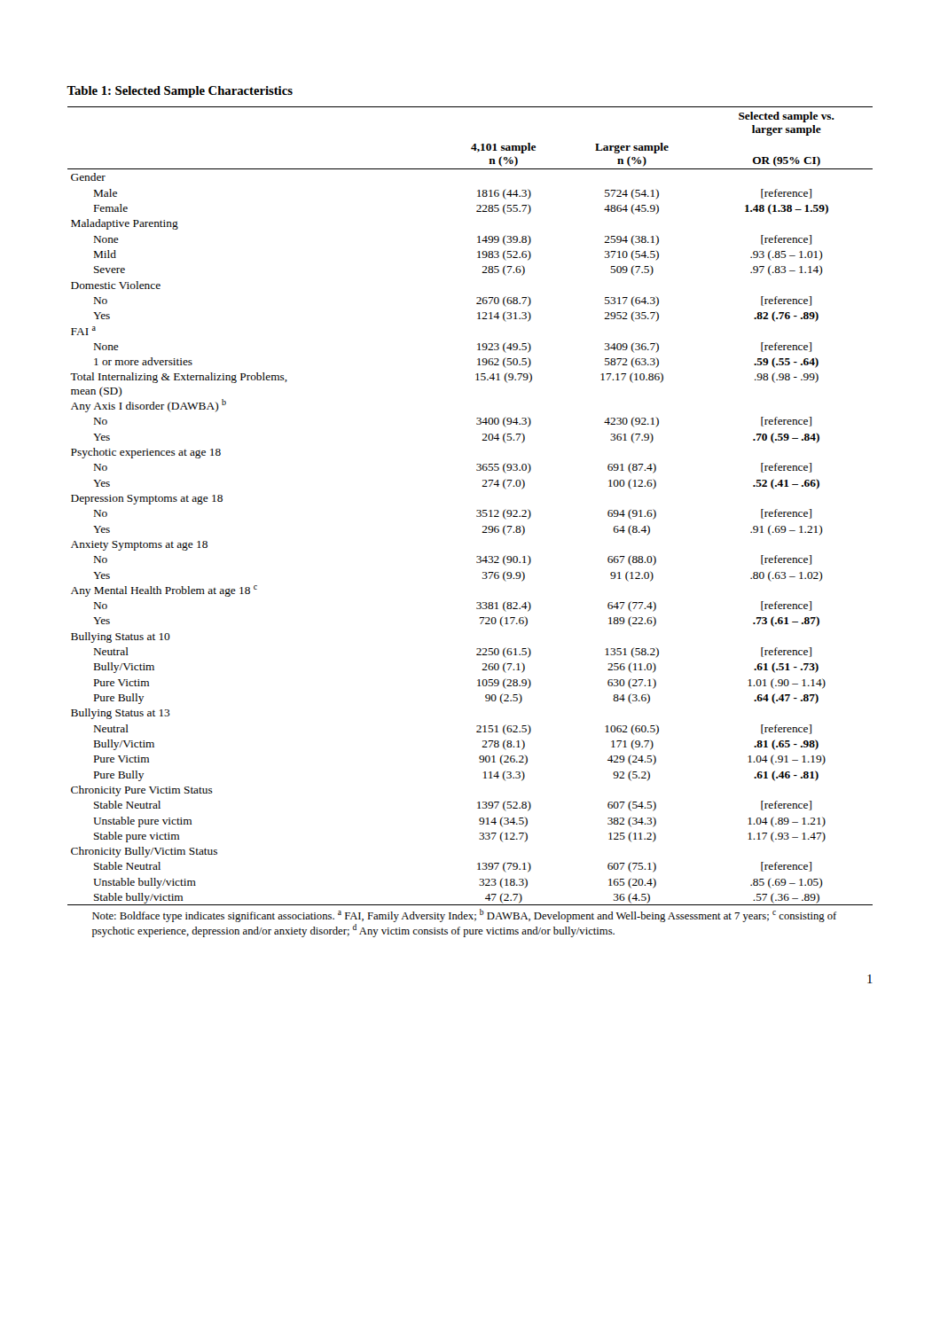Table 1: Selected Sample Characteristics
| | | | Selected sample vs. larger sample |
| --- | --- | --- | --- |
| | 4,101 sample n (%) | Larger sample n (%) | OR (95% CI) |
| Gender | | | |
| Male | 1816 (44.3) | 5724 (54.1) | [reference] |
| Female | 2285 (55.7) | 4864 (45.9) | 1.48 (1.38 – 1.59) |
| Maladaptive Parenting | | | |
| None | 1499 (39.8) | 2594 (38.1) | [reference] |
| Mild | 1983 (52.6) | 3710 (54.5) | .93 (.85 – 1.01) |
| Severe | 285 (7.6) | 509 (7.5) | .97 (.83 – 1.14) |
| Domestic Violence | | | |
| No | 2670 (68.7) | 5317 (64.3) | [reference] |
| Yes | 1214 (31.3) | 2952 (35.7) | .82 (.76 - .89) |
| FAI a | | | |
| None | 1923 (49.5) | 3409 (36.7) | [reference] |
| 1 or more adversities | 1962 (50.5) | 5872 (63.3) | .59 (.55 - .64) |
| Total Internalizing & Externalizing Problems, mean (SD) | 15.41 (9.79) | 17.17 (10.86) | .98 (.98 - .99) |
| Any Axis I disorder (DAWBA) b | | | |
| No | 3400 (94.3) | 4230 (92.1) | [reference] |
| Yes | 204 (5.7) | 361 (7.9) | .70 (.59 – .84) |
| Psychotic experiences at age 18 | | | |
| No | 3655 (93.0) | 691 (87.4) | [reference] |
| Yes | 274 (7.0) | 100 (12.6) | .52 (.41 – .66) |
| Depression Symptoms at age 18 | | | |
| No | 3512 (92.2) | 694 (91.6) | [reference] |
| Yes | 296 (7.8) | 64 (8.4) | .91 (.69 – 1.21) |
| Anxiety Symptoms at age 18 | | | |
| No | 3432 (90.1) | 667 (88.0) | [reference] |
| Yes | 376 (9.9) | 91 (12.0) | .80 (.63 – 1.02) |
| Any Mental Health Problem at age 18 c | | | |
| No | 3381 (82.4) | 647 (77.4) | [reference] |
| Yes | 720 (17.6) | 189 (22.6) | .73 (.61 – .87) |
| Bullying Status at 10 | | | |
| Neutral | 2250 (61.5) | 1351 (58.2) | [reference] |
| Bully/Victim | 260 (7.1) | 256 (11.0) | .61 (.51 - .73) |
| Pure Victim | 1059 (28.9) | 630 (27.1) | 1.01 (.90 – 1.14) |
| Pure Bully | 90 (2.5) | 84 (3.6) | .64 (.47 - .87) |
| Bullying Status at 13 | | | |
| Neutral | 2151 (62.5) | 1062 (60.5) | [reference] |
| Bully/Victim | 278 (8.1) | 171 (9.7) | .81 (.65 - .98) |
| Pure Victim | 901 (26.2) | 429 (24.5) | 1.04 (.91 – 1.19) |
| Pure Bully | 114 (3.3) | 92 (5.2) | .61 (.46 - .81) |
| Chronicity Pure Victim Status | | | |
| Stable Neutral | 1397 (52.8) | 607 (54.5) | [reference] |
| Unstable pure victim | 914 (34.5) | 382 (34.3) | 1.04 (.89 – 1.21) |
| Stable pure victim | 337 (12.7) | 125 (11.2) | 1.17 (.93 – 1.47) |
| Chronicity Bully/Victim Status | | | |
| Stable Neutral | 1397 (79.1) | 607 (75.1) | [reference] |
| Unstable bully/victim | 323 (18.3) | 165 (20.4) | .85 (.69 – 1.05) |
| Stable bully/victim | 47 (2.7) | 36 (4.5) | .57 (.36 – .89) |
Note: Boldface type indicates significant associations. a FAI, Family Adversity Index; b DAWBA, Development and Well-being Assessment at 7 years; c consisting of psychotic experience, depression and/or anxiety disorder; d Any victim consists of pure victims and/or bully/victims.
1